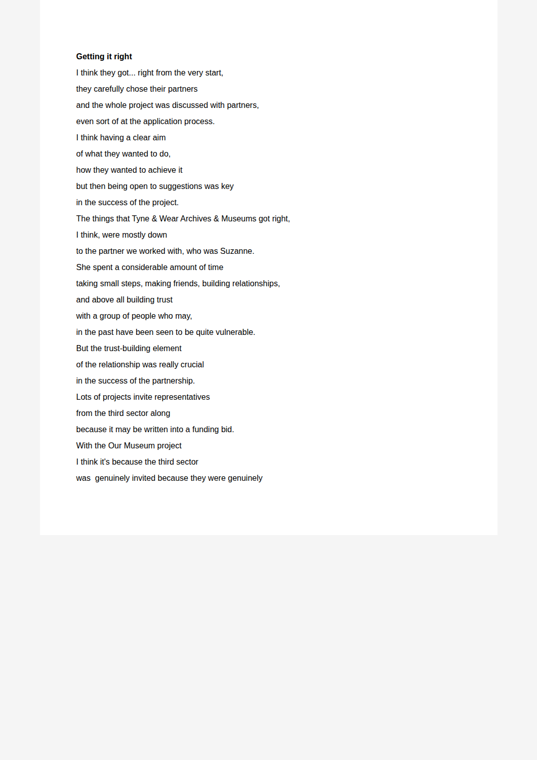Getting it right
I think they got... right from the very start,
they carefully chose their partners
and the whole project was discussed with partners,
even sort of at the application process.
I think having a clear aim
of what they wanted to do,
how they wanted to achieve it
but then being open to suggestions was key
in the success of the project.
The things that Tyne & Wear Archives & Museums got right,
I think, were mostly down
to the partner we worked with, who was Suzanne.
She spent a considerable amount of time
taking small steps, making friends, building relationships,
and above all building trust
with a group of people who may,
in the past have been seen to be quite vulnerable.
But the trust-building element
of the relationship was really crucial
in the success of the partnership.
Lots of projects invite representatives
from the third sector along
because it may be written into a funding bid.
With the Our Museum project
I think it's because the third sector
was genuinely invited because they were genuinely